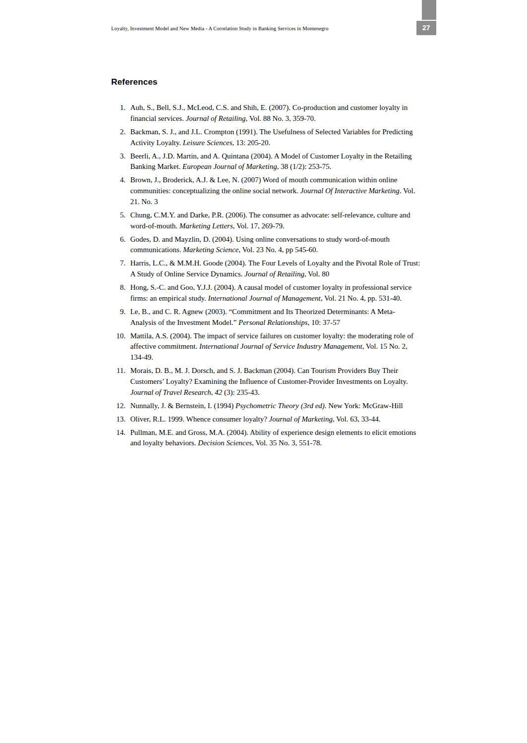Loyalty, Investment Model and New Media - A Correlation Study in Banking Services in Montenegro
27
References
Auh, S., Bell, S.J., McLeod, C.S. and Shih, E. (2007). Co-production and customer loyalty in financial services. Journal of Retailing, Vol. 88 No. 3, 359-70.
Backman, S. J., and J.L. Crompton (1991). The Usefulness of Selected Variables for Predicting Activity Loyalty. Leisure Sciences, 13: 205-20.
Beerli, A., J.D. Martin, and A. Quintana (2004). A Model of Customer Loyalty in the Retailing Banking Market. European Journal of Marketing, 38 (1/2): 253-75.
Brown, J., Broderick, A.J. & Lee, N. (2007) Word of mouth communication within online communities: conceptualizing the online social network. Journal Of Interactive Marketing. Vol. 21. No. 3
Chung, C.M.Y. and Darke, P.R. (2006). The consumer as advocate: self-relevance, culture and word-of-mouth. Marketing Letters, Vol. 17, 269-79.
Godes, D. and Mayzlin, D. (2004). Using online conversations to study word-of-mouth communications. Marketing Science, Vol. 23 No. 4, pp 545-60.
Harris, L.C., & M.M.H. Goode (2004). The Four Levels of Loyalty and the Pivotal Role of Trust: A Study of Online Service Dynamics. Journal of Retailing, Vol. 80
Hong, S.-C. and Goo, Y.J.J. (2004). A causal model of customer loyalty in professional service firms: an empirical study. International Journal of Management, Vol. 21 No. 4, pp. 531-40.
Le, B., and C. R. Agnew (2003). “Commitment and Its Theorized Determinants: A Meta-Analysis of the Investment Model.” Personal Relationships, 10: 37-57
Mattila, A.S. (2004). The impact of service failures on customer loyalty: the moderating role of affective commitment. International Journal of Service Industry Management, Vol. 15 No. 2, 134-49.
Morais, D. B., M. J. Dorsch, and S. J. Backman (2004). Can Tourism Providers Buy Their Customers’ Loyalty? Examining the Influence of Customer-Provider Investments on Loyalty. Journal of Travel Research, 42 (3): 235-43.
Nunnally, J. & Bernstein, I. (1994) Psychometric Theory (3rd ed). New York: McGraw-Hill
Oliver, R.L. 1999. Whence consumer loyalty? Journal of Marketing, Vol. 63, 33-44.
Pullman, M.E. and Gross, M.A. (2004). Ability of experience design elements to elicit emotions and loyalty behaviors. Decision Sciences, Vol. 35 No. 3, 551-78.